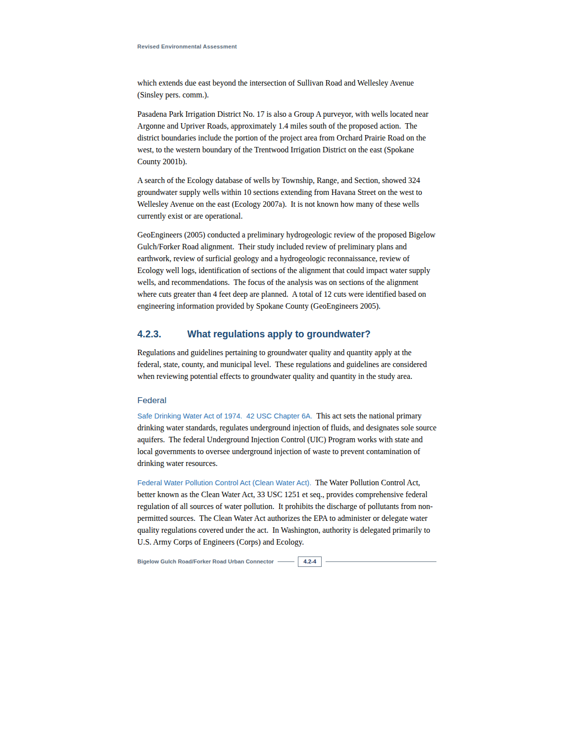Revised Environmental Assessment
which extends due east beyond the intersection of Sullivan Road and Wellesley Avenue (Sinsley pers. comm.).
Pasadena Park Irrigation District No. 17 is also a Group A purveyor, with wells located near Argonne and Upriver Roads, approximately 1.4 miles south of the proposed action. The district boundaries include the portion of the project area from Orchard Prairie Road on the west, to the western boundary of the Trentwood Irrigation District on the east (Spokane County 2001b).
A search of the Ecology database of wells by Township, Range, and Section, showed 324 groundwater supply wells within 10 sections extending from Havana Street on the west to Wellesley Avenue on the east (Ecology 2007a). It is not known how many of these wells currently exist or are operational.
GeoEngineers (2005) conducted a preliminary hydrogeologic review of the proposed Bigelow Gulch/Forker Road alignment. Their study included review of preliminary plans and earthwork, review of surficial geology and a hydrogeologic reconnaissance, review of Ecology well logs, identification of sections of the alignment that could impact water supply wells, and recommendations. The focus of the analysis was on sections of the alignment where cuts greater than 4 feet deep are planned. A total of 12 cuts were identified based on engineering information provided by Spokane County (GeoEngineers 2005).
4.2.3. What regulations apply to groundwater?
Regulations and guidelines pertaining to groundwater quality and quantity apply at the federal, state, county, and municipal level. These regulations and guidelines are considered when reviewing potential effects to groundwater quality and quantity in the study area.
Federal
Safe Drinking Water Act of 1974. 42 USC Chapter 6A. This act sets the national primary drinking water standards, regulates underground injection of fluids, and designates sole source aquifers. The federal Underground Injection Control (UIC) Program works with state and local governments to oversee underground injection of waste to prevent contamination of drinking water resources.
Federal Water Pollution Control Act (Clean Water Act). The Water Pollution Control Act, better known as the Clean Water Act, 33 USC 1251 et seq., provides comprehensive federal regulation of all sources of water pollution. It prohibits the discharge of pollutants from non-permitted sources. The Clean Water Act authorizes the EPA to administer or delegate water quality regulations covered under the act. In Washington, authority is delegated primarily to U.S. Army Corps of Engineers (Corps) and Ecology.
Bigelow Gulch Road/Forker Road Urban Connector 4.2-4